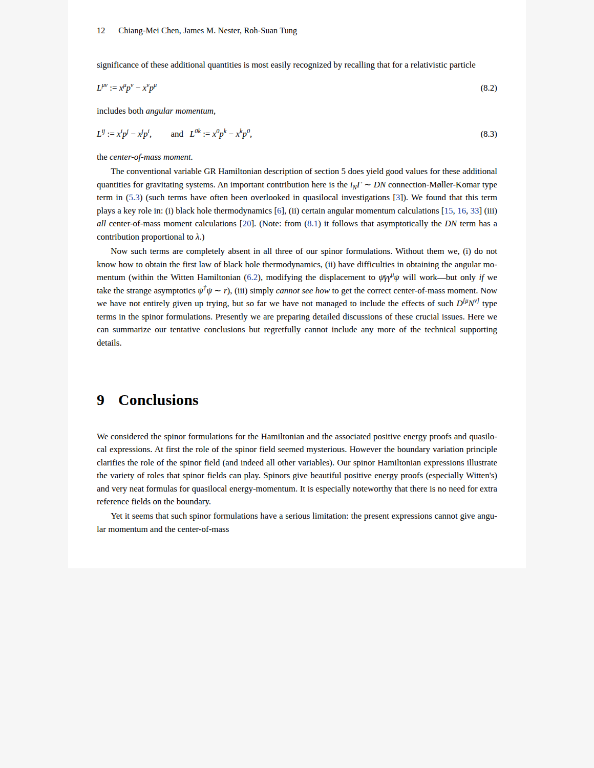12 Chiang-Mei Chen, James M. Nester, Roh-Suan Tung
significance of these additional quantities is most easily recognized by recalling that for a relativistic particle
Lμν := xμpν − xνpμ (8.2)
includes both angular momentum,
Lij := xipj − xjpi, and L0k := x0pk − xkp0, (8.3)
the center-of-mass moment.
The conventional variable GR Hamiltonian description of section 5 does yield good values for these additional quantities for gravitating systems. An important contribution here is the iNΓ ∼ DN connection-Møller-Komar type term in (5.3) (such terms have often been overlooked in quasilocal investigations [3]). We found that this term plays a key role in: (i) black hole thermodynamics [6], (ii) certain angular momentum calculations [15, 16, 33] (iii) all center-of-mass moment calculations [20]. (Note: from (8.1) it follows that asymptotically the DN term has a contribution proportional to λ.)
Now such terms are completely absent in all three of our spinor formulations. Without them we, (i) do not know how to obtain the first law of black hole thermodynamics, (ii) have difficulties in obtaining the angular momentum (within the Witten Hamiltonian (6.2), modifying the displacement to ψ̄γγμψ will work—but only if we take the strange asymptotics ψ†ψ ∼ r), (iii) simply cannot see how to get the correct center-of-mass moment. Now we have not entirely given up trying, but so far we have not managed to include the effects of such D[μNν] type terms in the spinor formulations. Presently we are preparing detailed discussions of these crucial issues. Here we can summarize our tentative conclusions but regretfully cannot include any more of the technical supporting details.
9 Conclusions
We considered the spinor formulations for the Hamiltonian and the associated positive energy proofs and quasilocal expressions. At first the role of the spinor field seemed mysterious. However the boundary variation principle clarifies the role of the spinor field (and indeed all other variables). Our spinor Hamiltonian expressions illustrate the variety of roles that spinor fields can play. Spinors give beautiful positive energy proofs (especially Witten's) and very neat formulas for quasilocal energy-momentum. It is especially noteworthy that there is no need for extra reference fields on the boundary.
Yet it seems that such spinor formulations have a serious limitation: the present expressions cannot give angular momentum and the center-of-mass